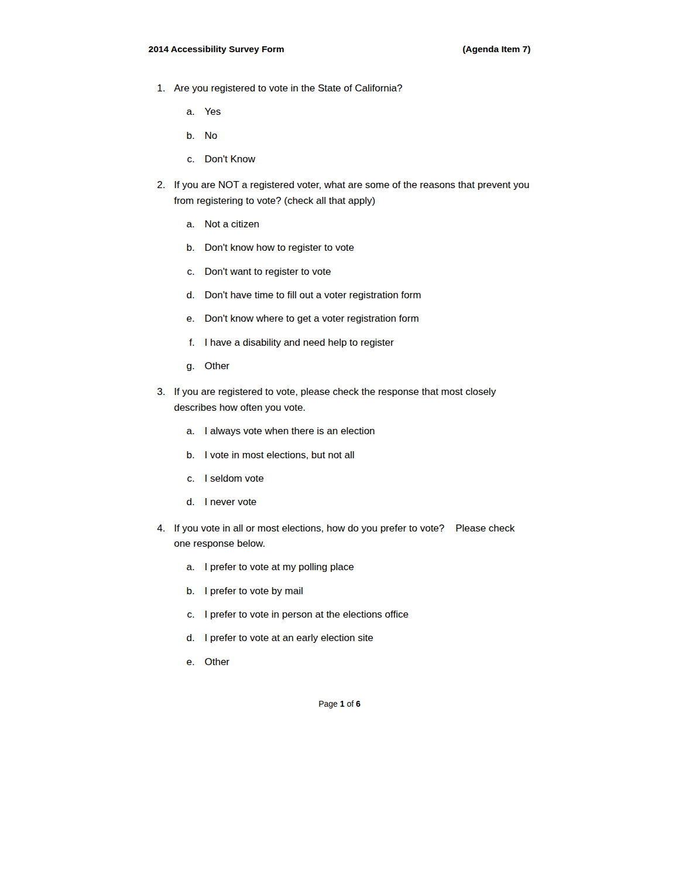2014 Accessibility Survey Form
(Agenda Item 7)
Are you registered to vote in the State of California?
Yes
No
Don't Know
If you are NOT a registered voter, what are some of the reasons that prevent you from registering to vote? (check all that apply)
Not a citizen
Don't know how to register to vote
Don't want to register to vote
Don't have time to fill out a voter registration form
Don't know where to get a voter registration form
I have a disability and need help to register
Other
If you are registered to vote, please check the response that most closely describes how often you vote.
I always vote when there is an election
I vote in most elections, but not all
I seldom vote
I never vote
If you vote in all or most elections, how do you prefer to vote? Please check one response below.
I prefer to vote at my polling place
I prefer to vote by mail
I prefer to vote in person at the elections office
I prefer to vote at an early election site
Other
Page 1 of 6